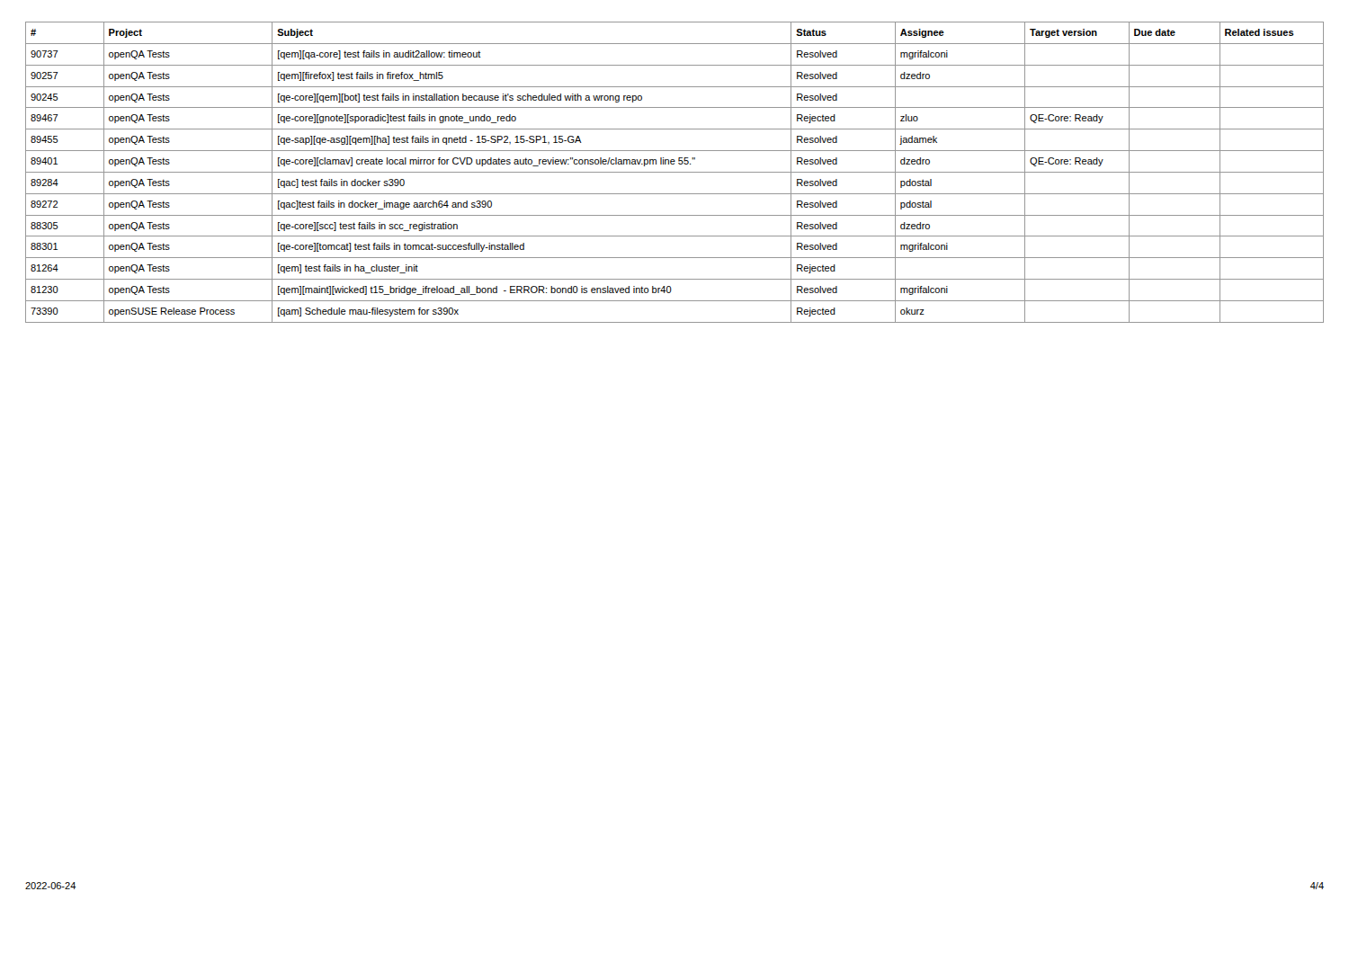| # | Project | Subject | Status | Assignee | Target version | Due date | Related issues |
| --- | --- | --- | --- | --- | --- | --- | --- |
| 90737 | openQA Tests | [qem][qa-core] test fails in audit2allow: timeout | Resolved | mgrifalconi | | | |
| 90257 | openQA Tests | [qem][firefox] test fails in firefox_html5 | Resolved | dzedro | | | |
| 90245 | openQA Tests | [qe-core][qem][bot] test fails in installation because it's scheduled with a wrong repo | Resolved | | | | |
| 89467 | openQA Tests | [qe-core][gnote][sporadic]test fails in gnote_undo_redo | Rejected | zluo | QE-Core: Ready | | |
| 89455 | openQA Tests | [qe-sap][qe-asg][qem][ha] test fails in qnetd - 15-SP2, 15-SP1, 15-GA | Resolved | jadamek | | | |
| 89401 | openQA Tests | [qe-core][clamav] create local mirror for CVD updates auto_review:"console/clamav.pm line 55." | Resolved | dzedro | QE-Core: Ready | | |
| 89284 | openQA Tests | [qac] test fails in docker s390 | Resolved | pdostal | | | |
| 89272 | openQA Tests | [qac]test fails in docker_image aarch64 and s390 | Resolved | pdostal | | | |
| 88305 | openQA Tests | [qe-core][scc] test fails in scc_registration | Resolved | dzedro | | | |
| 88301 | openQA Tests | [qe-core][tomcat] test fails in tomcat-succesfully-installed | Resolved | mgrifalconi | | | |
| 81264 | openQA Tests | [qem] test fails in ha_cluster_init | Rejected | | | | |
| 81230 | openQA Tests | [qem][maint][wicked] t15_bridge_ifreload_all_bond - ERROR: bond0 is enslaved into br40 | Resolved | mgrifalconi | | | |
| 73390 | openSUSE Release Process | [qam] Schedule mau-filesystem for s390x | Rejected | okurz | | | |
2022-06-24 4/4